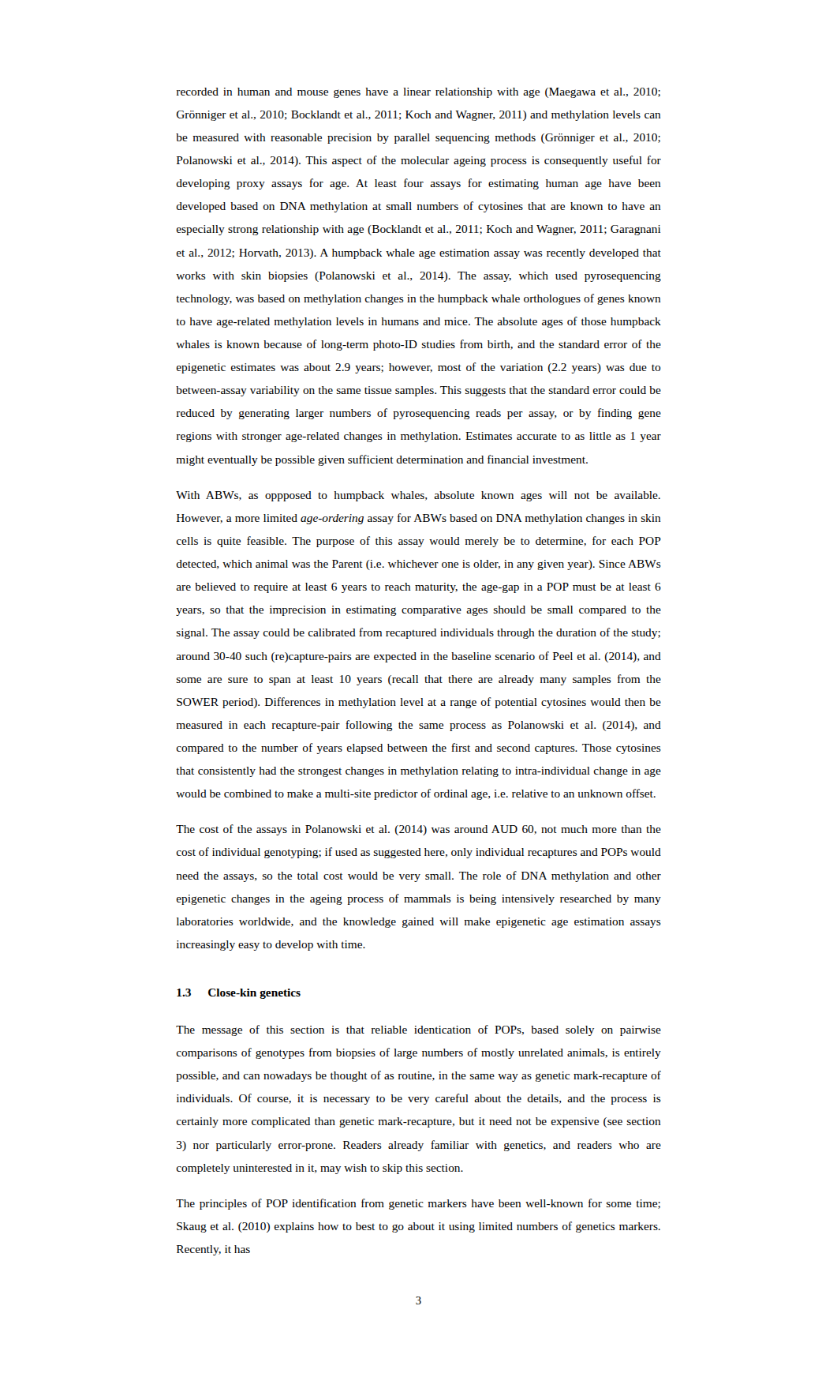recorded in human and mouse genes have a linear relationship with age (Maegawa et al., 2010; Grönniger et al., 2010; Bocklandt et al., 2011; Koch and Wagner, 2011) and methylation levels can be measured with reasonable precision by parallel sequencing methods (Grönniger et al., 2010; Polanowski et al., 2014). This aspect of the molecular ageing process is consequently useful for developing proxy assays for age. At least four assays for estimating human age have been developed based on DNA methylation at small numbers of cytosines that are known to have an especially strong relationship with age (Bocklandt et al., 2011; Koch and Wagner, 2011; Garagnani et al., 2012; Horvath, 2013). A humpback whale age estimation assay was recently developed that works with skin biopsies (Polanowski et al., 2014). The assay, which used pyrosequencing technology, was based on methylation changes in the humpback whale orthologues of genes known to have age-related methylation levels in humans and mice. The absolute ages of those humpback whales is known because of long-term photo-ID studies from birth, and the standard error of the epigenetic estimates was about 2.9 years; however, most of the variation (2.2 years) was due to between-assay variability on the same tissue samples. This suggests that the standard error could be reduced by generating larger numbers of pyrosequencing reads per assay, or by finding gene regions with stronger age-related changes in methylation. Estimates accurate to as little as 1 year might eventually be possible given sufficient determination and financial investment.
With ABWs, as oppposed to humpback whales, absolute known ages will not be available. However, a more limited age-ordering assay for ABWs based on DNA methylation changes in skin cells is quite feasible. The purpose of this assay would merely be to determine, for each POP detected, which animal was the Parent (i.e. whichever one is older, in any given year). Since ABWs are believed to require at least 6 years to reach maturity, the age-gap in a POP must be at least 6 years, so that the imprecision in estimating comparative ages should be small compared to the signal. The assay could be calibrated from recaptured individuals through the duration of the study; around 30-40 such (re)capture-pairs are expected in the baseline scenario of Peel et al. (2014), and some are sure to span at least 10 years (recall that there are already many samples from the SOWER period). Differences in methylation level at a range of potential cytosines would then be measured in each recapture-pair following the same process as Polanowski et al. (2014), and compared to the number of years elapsed between the first and second captures. Those cytosines that consistently had the strongest changes in methylation relating to intra-individual change in age would be combined to make a multi-site predictor of ordinal age, i.e. relative to an unknown offset.
The cost of the assays in Polanowski et al. (2014) was around AUD 60, not much more than the cost of individual genotyping; if used as suggested here, only individual recaptures and POPs would need the assays, so the total cost would be very small. The role of DNA methylation and other epigenetic changes in the ageing process of mammals is being intensively researched by many laboratories worldwide, and the knowledge gained will make epigenetic age estimation assays increasingly easy to develop with time.
1.3 Close-kin genetics
The message of this section is that reliable identication of POPs, based solely on pairwise comparisons of genotypes from biopsies of large numbers of mostly unrelated animals, is entirely possible, and can nowadays be thought of as routine, in the same way as genetic mark-recapture of individuals. Of course, it is necessary to be very careful about the details, and the process is certainly more complicated than genetic mark-recapture, but it need not be expensive (see section 3) nor particularly error-prone. Readers already familiar with genetics, and readers who are completely uninterested in it, may wish to skip this section.
The principles of POP identification from genetic markers have been well-known for some time; Skaug et al. (2010) explains how to best to go about it using limited numbers of genetics markers. Recently, it has
3